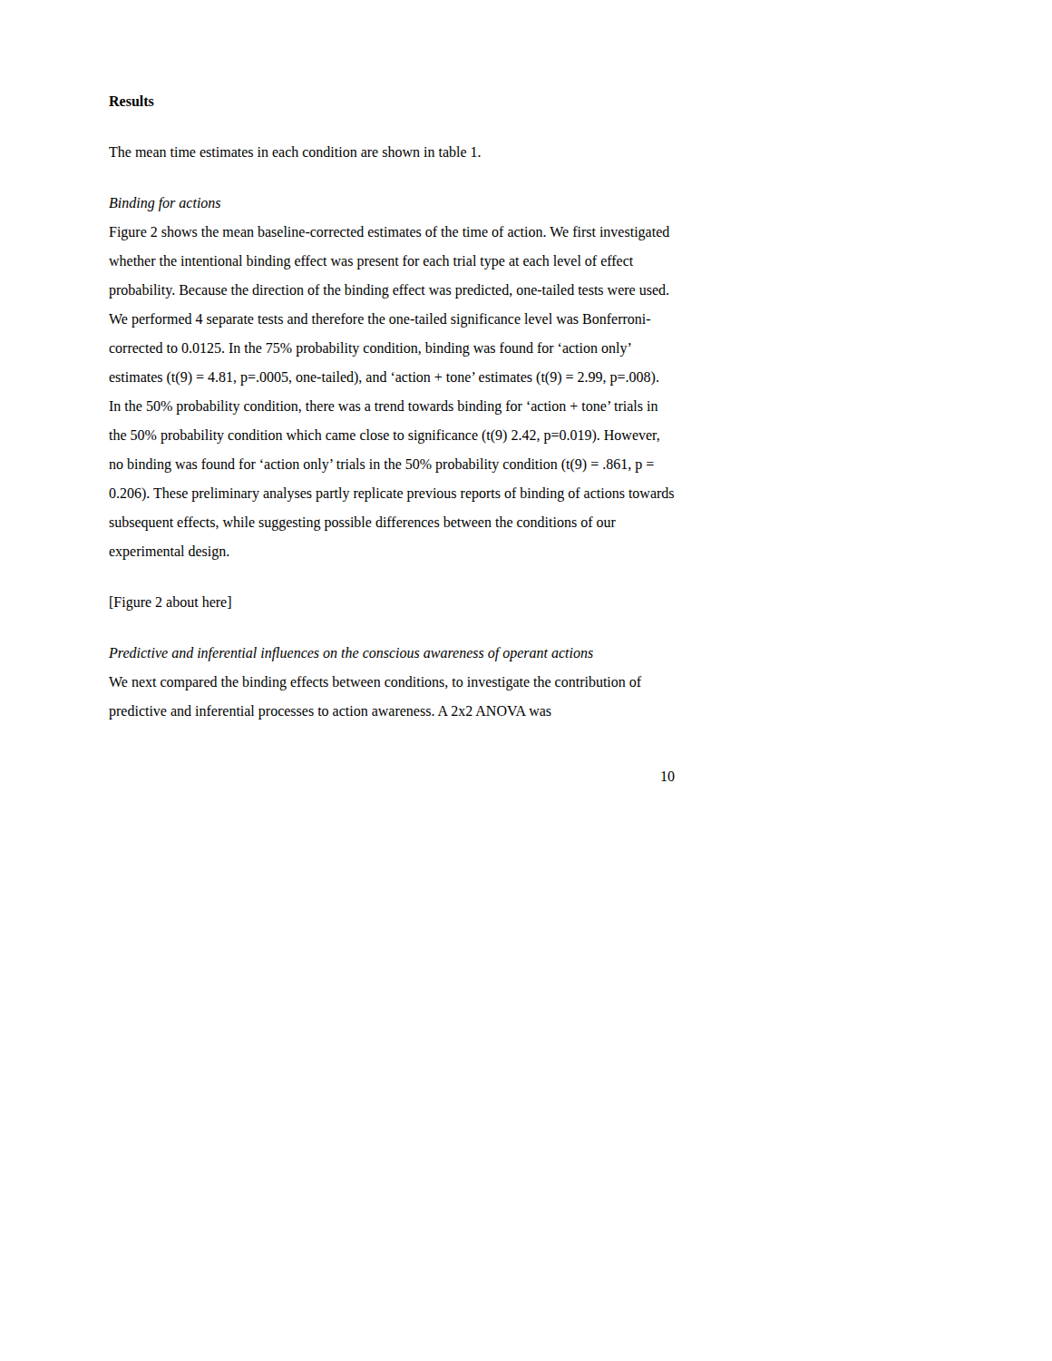Results
The mean time estimates in each condition are shown in table 1.
Binding for actions
Figure 2 shows the mean baseline-corrected estimates of the time of action. We first investigated whether the intentional binding effect was present for each trial type at each level of effect probability. Because the direction of the binding effect was predicted, one-tailed tests were used. We performed 4 separate tests and therefore the one-tailed significance level was Bonferroni-corrected to 0.0125. In the 75% probability condition, binding was found for ‘action only’ estimates (t(9) = 4.81, p=.0005, one-tailed), and ‘action + tone’ estimates (t(9) = 2.99, p=.008). In the 50% probability condition, there was a trend towards binding for ‘action + tone’ trials in the 50% probability condition which came close to significance (t(9) 2.42, p=0.019). However, no binding was found for ‘action only’ trials in the 50% probability condition (t(9) = .861, p = 0.206). These preliminary analyses partly replicate previous reports of binding of actions towards subsequent effects, while suggesting possible differences between the conditions of our experimental design.
[Figure 2 about here]
Predictive and inferential influences on the conscious awareness of operant actions
We next compared the binding effects between conditions, to investigate the contribution of predictive and inferential processes to action awareness. A 2x2 ANOVA was
10